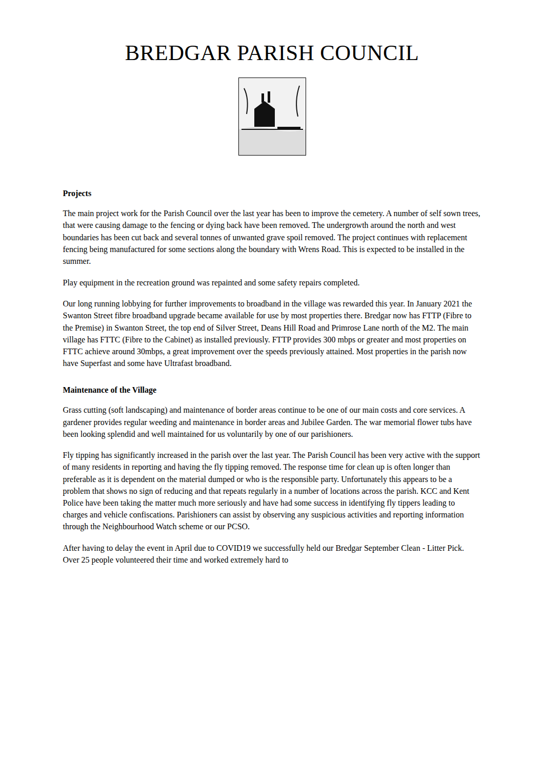BREDGAR PARISH COUNCIL
Projects
The main project work for the Parish Council over the last year has been to improve the cemetery. A number of self sown trees, that were causing damage to the fencing or dying back have been removed. The undergrowth around the north and west boundaries has been cut back and several tonnes of unwanted grave spoil removed. The project continues with replacement fencing being manufactured for some sections along the boundary with Wrens Road. This is expected to be installed in the summer.
Play equipment in the recreation ground was repainted and some safety repairs completed.
Our long running lobbying for further improvements to broadband in the village was rewarded this year. In January 2021 the Swanton Street fibre broadband upgrade became available for use by most properties there. Bredgar now has FTTP (Fibre to the Premise) in Swanton Street, the top end of Silver Street, Deans Hill Road and Primrose Lane north of the M2. The main village has FTTC (Fibre to the Cabinet) as installed previously. FTTP provides 300 mbps or greater and most properties on FTTC achieve around 30mbps, a great improvement over the speeds previously attained. Most properties in the parish now have Superfast and some have Ultrafast broadband.
Maintenance of the Village
Grass cutting (soft landscaping) and maintenance of border areas continue to be one of our main costs and core services. A gardener provides regular weeding and maintenance in border areas and Jubilee Garden. The war memorial flower tubs have been looking splendid and well maintained for us voluntarily by one of our parishioners.
Fly tipping has significantly increased in the parish over the last year. The Parish Council has been very active with the support of many residents in reporting and having the fly tipping removed. The response time for clean up is often longer than preferable as it is dependent on the material dumped or who is the responsible party. Unfortunately this appears to be a problem that shows no sign of reducing and that repeats regularly in a number of locations across the parish. KCC and Kent Police have been taking the matter much more seriously and have had some success in identifying fly tippers leading to charges and vehicle confiscations. Parishioners can assist by observing any suspicious activities and reporting information through the Neighbourhood Watch scheme or our PCSO.
After having to delay the event in April due to COVID19 we successfully held our Bredgar September Clean - Litter Pick. Over 25 people volunteered their time and worked extremely hard to